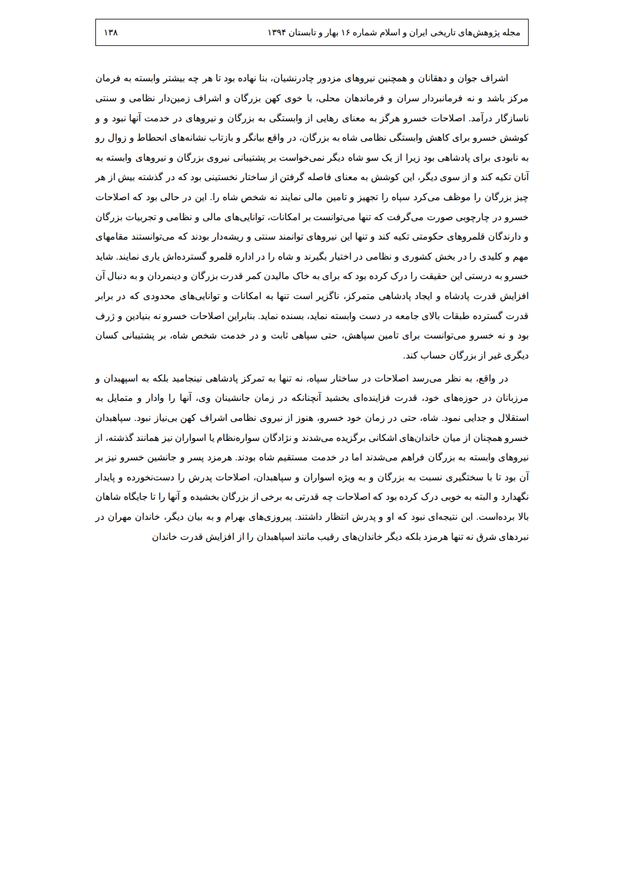مجله پژوهش‌های تاریخی ایران و اسلام شماره ۱۶ بهار و تابستان ۱۳۹۴ ۱۳۸
اشراف جوان و دهقانان و همچنین نیروهای مزدور چادرنشیان، بنا نهاده بود تا هر چه بیشتر وابسته به فرمان مرکز باشد و نه فرمانبردار سران و فرماندهان محلی، با خوی کهن بزرگان و اشراف زمین‌دار نظامی و سنتی ناسازگار درآمد. اصلاحات خسرو هرگز به معنای رهایی از وابستگی به بزرگان و نیروهای در خدمت آنها نبود و و کوشش خسرو برای کاهش وابستگی نظامی شاه به بزرگان، در واقع بیانگر و بازتاب نشانه‌های انحطاط و زوال رو به نابودی برای پادشاهی بود زیرا از یک سو شاه دیگر نمی‌خواست بر پشتیبانی نیروی بزرگان و نیروهای وابسته به آنان تکیه کند و از سوی دیگر، این کوشش به معنای فاصله گرفتن از ساختار نخستینی بود که در گذشته بیش از هر چیز بزرگان را موظف می‌کرد سپاه را تجهیز و تامین مالی نمایند نه شخص شاه را. این در حالی بود که اصلاحات خسرو در چارچوبی صورت می‌گرفت که تنها می‌توانست بر امکانات، توانایی‌های مالی و نظامی و تجربیات بزرگان و دارندگان قلمروهای حکومتی تکیه کند و تنها این نیروهای توانمند سنتی و ریشه‌دار بودند که می‌توانستند مقامهای مهم و کلیدی را در بخش کشوری و نظامی در اختیار بگیرند و شاه را در اداره قلمرو گسترده‌اش یاری نمایند. شاید خسرو به درستی این حقیقت را درک کرده بود که برای به خاک مالیدن کمر قدرت بزرگان و دینمردان و به دنبال آن افزایش قدرت پادشاه و ایجاد پادشاهی متمرکز، ناگزیر است تنها به امکانات و توانایی‌های محدودی که در برابر قدرت گسترده طبقات بالای جامعه در دست وابسته نماید، بسنده نماید. بنابراین اصلاحات خسرو نه بنیادین و ژرف بود و نه خسرو می‌توانست برای تامین سپاهش، حتی سپاهی ثابت و در خدمت شخص شاه، بر پشتیبانی کسان دیگری غیر از بزرگان حساب کند.
در واقع، به نظر می‌رسد اصلاحات در ساختار سپاه، نه تنها به تمرکز پادشاهی نینجامید بلکه به اسپهبدان و مرزبانان در حوزه‌های خود، قدرت فزاینده‌ای بخشید آنچنانکه در زمان جانشینان وی، آنها را وادار و متمایل به استقلال و جدایی نمود. شاه، حتی در زمان خود خسرو، هنوز از نیروی نظامی اشراف کهن بی‌نیاز نبود. سپاهبدان خسرو همچنان از میان خاندان‌های اشکانی برگزیده می‌شدند و نژادگان سواره‌نظام یا اسواران نیز همانند گذشته، از نیروهای وابسته به بزرگان فراهم می‌شدند اما در خدمت مستقیم شاه بودند. هرمزد پسر و جانشین خسرو نیز بر آن بود تا با سختگیری نسبت به بزرگان و به ویژه اسواران و سپاهبدان، اصلاحات پدرش را دست‌نخورده و پایدار نگهدارد و البته به خوبی درک کرده بود که اصلاحات چه قدرتی به برخی از بزرگان بخشیده و آنها را تا جایگاه شاهان بالا برده‌است. این نتیجه‌ای نبود که او و پدرش انتظار داشتند. پیروزی‌های بهرام و به بیان دیگر، خاندان مهران در نبردهای شرق نه تنها هرمزد بلکه دیگر خاندان‌های رقیب مانند اسپاهبدان را از افزایش قدرت خاندان